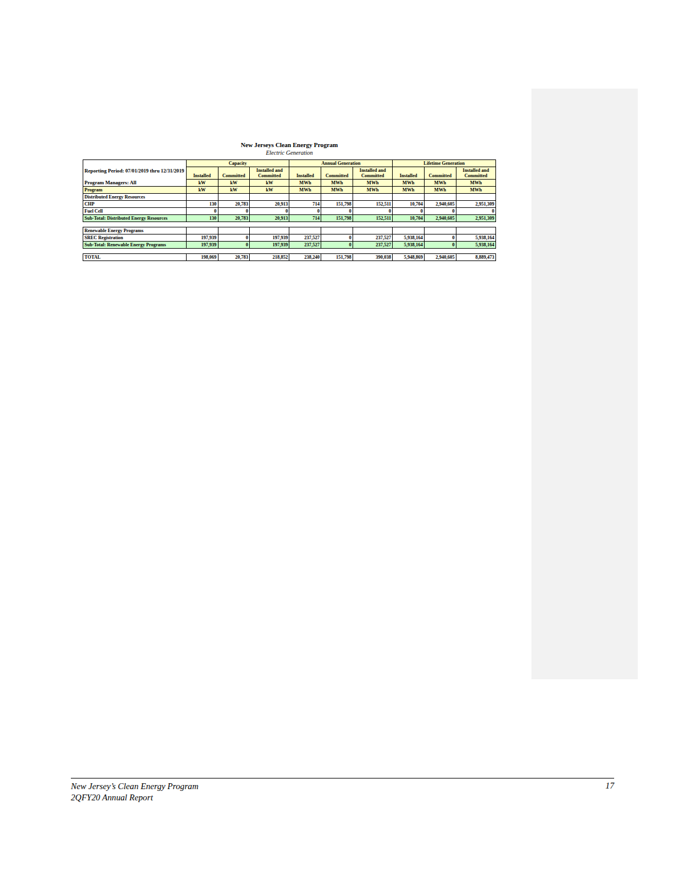New Jerseys Clean Energy Program
Electric Generation
| Reporting Period: 07/01/2019 thru 12/31/2019 Program Managers: All | Capacity | Annual Generation | Lifetime Generation |
| --- | --- | --- | --- |
| Installed | Committed | Installed and Committed | Installed | Committed | Installed and Committed | Installed | Committed | Installed and Committed |
| kW | kW | kW | MWh | MWh | MWh | MWh | MWh | MWh |
| Program | kW | kW | kW | MWh | MWh | MWh | MWh | MWh | MWh |
| Distributed Energy Resources | | | | | | | | | |
| CHP | 130 | 20,783 | 20,913 | 714 | 151,798 | 152,511 | 10,704 | 2,940,605 | 2,951,309 |
| Fuel Cell | 0 | 0 | 0 | 0 | 0 | 0 | 0 | 0 | 0 |
| Sub-Total: Distributed Energy Resources | 130 | 20,783 | 20,913 | 714 | 151,798 | 152,511 | 10,704 | 2,940,605 | 2,951,309 |
| Renewable Energy Programs | | | | | | | | | |
| SREC Registration | 197,939 | 0 | 197,939 | 237,527 | 0 | 237,527 | 5,938,164 | 0 | 5,938,164 |
| Sub-Total: Renewable Energy Programs | 197,939 | 0 | 197,939 | 237,527 | 0 | 237,527 | 5,938,164 | 0 | 5,938,164 |
| TOTAL | 198,069 | 20,783 | 218,852 | 238,240 | 151,798 | 390,038 | 5,948,869 | 2,940,605 | 8,889,473 |
New Jersey’s Clean Energy Program
2QFY20 Annual Report
17